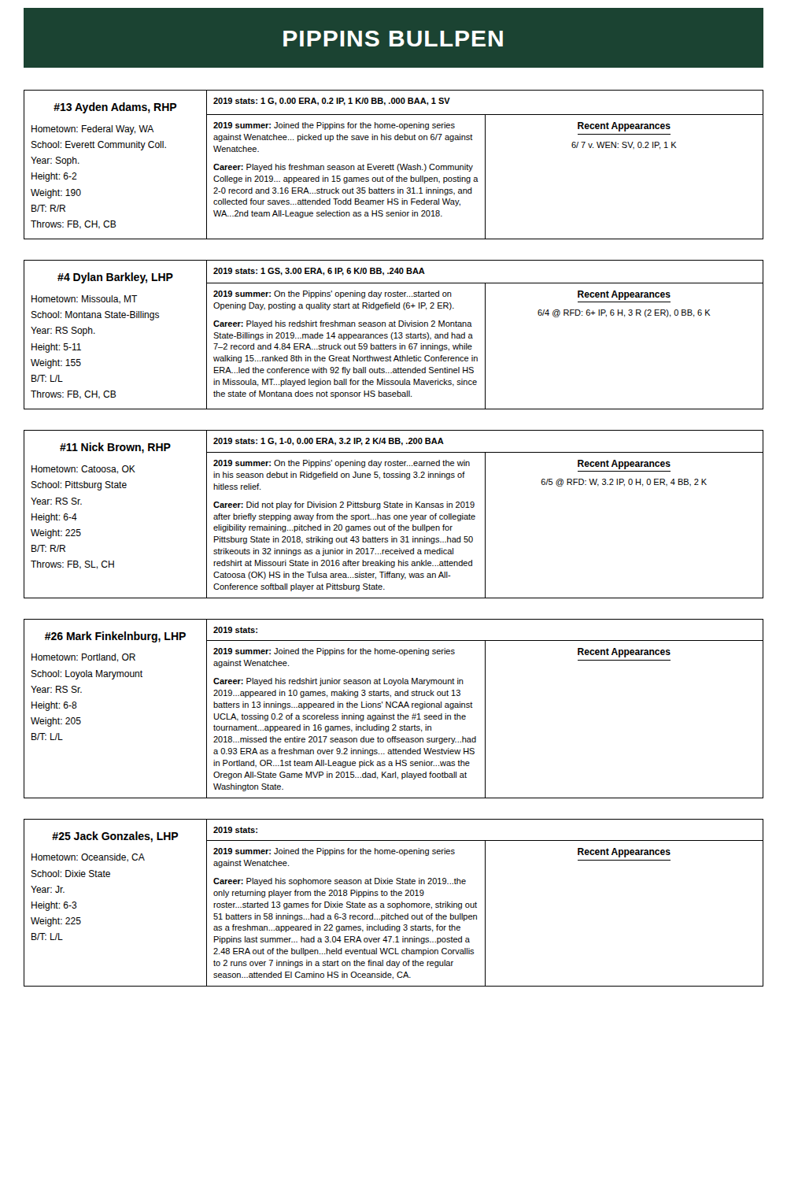PIPPINS BULLPEN
| #13 Ayden Adams, RHP Hometown: Federal Way, WA School: Everett Community Coll. Year: Soph. Height: 6-2 Weight: 190 B/T: R/R Throws: FB, CH, CB | 2019 stats: 1 G, 0.00 ERA, 0.2 IP, 1 K/0 BB, .000 BAA, 1 SV |
| 2019 summer: Joined the Pippins for the home-opening series against Wenatchee... picked up the save in his debut on 6/7 against Wenatchee. Career: Played his freshman season at Everett (Wash.) Community College in 2019... appeared in 15 games out of the bullpen, posting a 2-0 record and 3.16 ERA...struck out 35 batters in 31.1 innings, and collected four saves...attended Todd Beamer HS in Federal Way, WA...2nd team All-League selection as a HS senior in 2018. | Recent Appearances 6/ 7 v. WEN: SV, 0.2 IP, 1 K |
| #4 Dylan Barkley, LHP Hometown: Missoula, MT School: Montana State-Billings Year: RS Soph. Height: 5-11 Weight: 155 B/T: L/L Throws: FB, CH, CB | 2019 stats: 1 GS, 3.00 ERA, 6 IP, 6 K/0 BB, .240 BAA |
| 2019 summer: On the Pippins' opening day roster...started on Opening Day, posting a quality start at Ridgefield (6+ IP, 2 ER). Career: Played his redshirt freshman season at Division 2 Montana State-Billings in 2019...made 14 appearances (13 starts), and had a 7–2 record and 4.84 ERA...struck out 59 batters in 67 innings, while walking 15...ranked 8th in the Great Northwest Athletic Conference in ERA...led the conference with 92 fly ball outs...attended Sentinel HS in Missoula, MT...played legion ball for the Missoula Mavericks, since the state of Montana does not sponsor HS baseball. | Recent Appearances 6/4 @ RFD: 6+ IP, 6 H, 3 R (2 ER), 0 BB, 6 K |
| #11 Nick Brown, RHP Hometown: Catoosa, OK School: Pittsburg State Year: RS Sr. Height: 6-4 Weight: 225 B/T: R/R Throws: FB, SL, CH | 2019 stats: 1 G, 1-0, 0.00 ERA, 3.2 IP, 2 K/4 BB, .200 BAA |
| 2019 summer: On the Pippins' opening day roster...earned the win in his season debut in Ridgefield on June 5, tossing 3.2 innings of hitless relief. Career: Did not play for Division 2 Pittsburg State in Kansas in 2019 after briefly stepping away from the sport...has one year of collegiate eligibility remaining...pitched in 20 games out of the bullpen for Pittsburg State in 2018, striking out 43 batters in 31 innings...had 50 strikeouts in 32 innings as a junior in 2017...received a medical redshirt at Missouri State in 2016 after breaking his ankle...attended Catoosa (OK) HS in the Tulsa area...sister, Tiffany, was an All-Conference softball player at Pittsburg State. | Recent Appearances 6/5 @ RFD: W, 3.2 IP, 0 H, 0 ER, 4 BB, 2 K |
| #26 Mark Finkelnburg, LHP Hometown: Portland, OR School: Loyola Marymount Year: RS Sr. Height: 6-8 Weight: 205 B/T: L/L | 2019 stats: |
| 2019 summer: Joined the Pippins for the home-opening series against Wenatchee. Career: Played his redshirt junior season at Loyola Marymount in 2019...appeared in 10 games, making 3 starts, and struck out 13 batters in 13 innings...appeared in the Lions' NCAA regional against UCLA, tossing 0.2 of a scoreless inning against the #1 seed in the tournament...appeared in 16 games, including 2 starts, in 2018...missed the entire 2017 season due to offseason surgery...had a 0.93 ERA as a freshman over 9.2 innings... attended Westview HS in Portland, OR...1st team All-League pick as a HS senior...was the Oregon All-State Game MVP in 2015...dad, Karl, played football at Washington State. | Recent Appearances |
| #25 Jack Gonzales, LHP Hometown: Oceanside, CA School: Dixie State Year: Jr. Height: 6-3 Weight: 225 B/T: L/L | 2019 stats: |
| 2019 summer: Joined the Pippins for the home-opening series against Wenatchee. Career: Played his sophomore season at Dixie State in 2019...the only returning player from the 2018 Pippins to the 2019 roster...started 13 games for Dixie State as a sophomore, striking out 51 batters in 58 innings...had a 6-3 record...pitched out of the bullpen as a freshman...appeared in 22 games, including 3 starts, for the Pippins last summer... had a 3.04 ERA over 47.1 innings...posted a 2.48 ERA out of the bullpen...held eventual WCL champion Corvallis to 2 runs over 7 innings in a start on the final day of the regular season...attended El Camino HS in Oceanside, CA. | Recent Appearances |